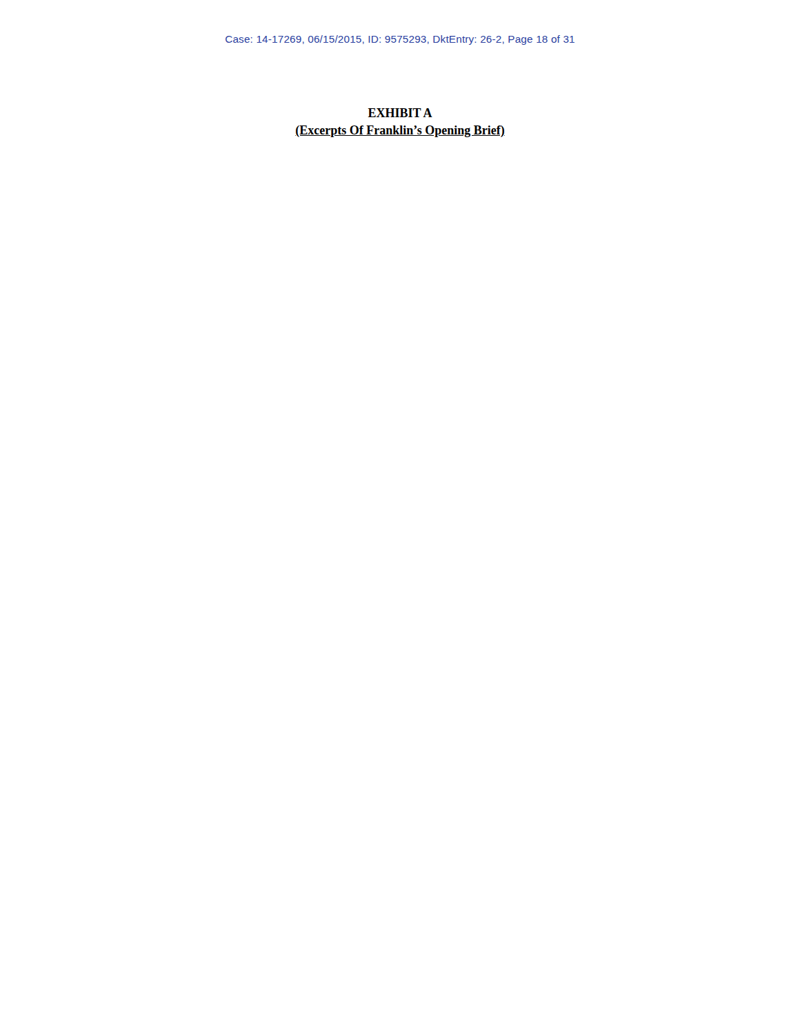Case: 14-17269, 06/15/2015, ID: 9575293, DktEntry: 26-2, Page 18 of 31
EXHIBIT A
(Excerpts Of Franklin’s Opening Brief)